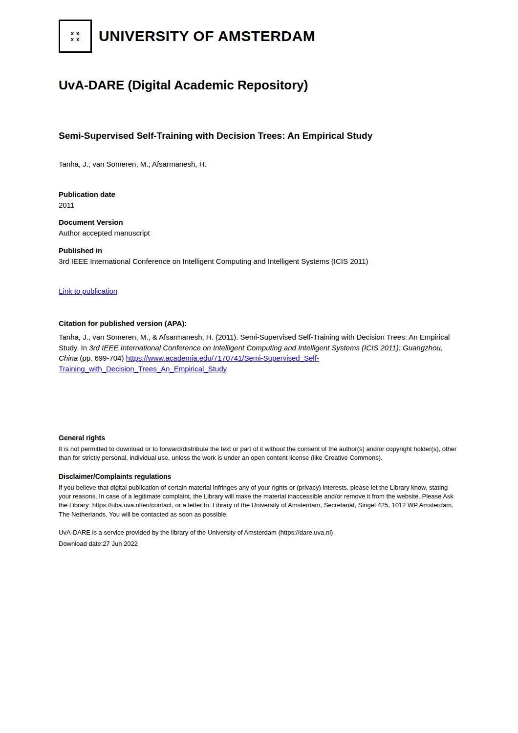x x
x x
UNIVERSITY OF AMSTERDAM
UvA-DARE (Digital Academic Repository)
Semi-Supervised Self-Training with Decision Trees: An Empirical Study
Tanha, J.; van Someren, M.; Afsarmanesh, H.
Publication date
2011
Document Version
Author accepted manuscript
Published in
3rd IEEE International Conference on Intelligent Computing and Intelligent Systems (ICIS 2011)
Link to publication
Citation for published version (APA):
Tanha, J., van Someren, M., & Afsarmanesh, H. (2011). Semi-Supervised Self-Training with Decision Trees: An Empirical Study. In 3rd IEEE International Conference on Intelligent Computing and Intelligent Systems (ICIS 2011): Guangzhou, China (pp. 699-704) https://www.academia.edu/7170741/Semi-Supervised_Self-Training_with_Decision_Trees_An_Empirical_Study
General rights
It is not permitted to download or to forward/distribute the text or part of it without the consent of the author(s) and/or copyright holder(s), other than for strictly personal, individual use, unless the work is under an open content license (like Creative Commons).
Disclaimer/Complaints regulations
If you believe that digital publication of certain material infringes any of your rights or (privacy) interests, please let the Library know, stating your reasons. In case of a legitimate complaint, the Library will make the material inaccessible and/or remove it from the website. Please Ask the Library: https://uba.uva.nl/en/contact, or a letter to: Library of the University of Amsterdam, Secretariat, Singel 425, 1012 WP Amsterdam, The Netherlands. You will be contacted as soon as possible.
UvA-DARE is a service provided by the library of the University of Amsterdam (https://dare.uva.nl) Download date:27 Jun 2022